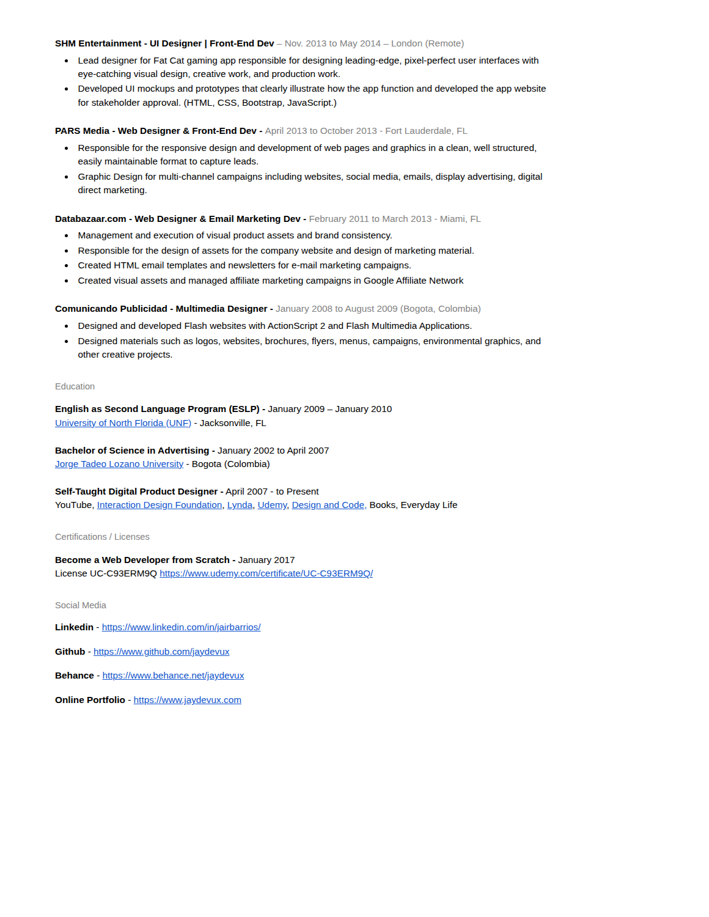SHM Entertainment - UI Designer | Front-End Dev – Nov. 2013 to May 2014 – London (Remote)
Lead designer for Fat Cat gaming app responsible for designing leading-edge, pixel-perfect user interfaces with eye-catching visual design, creative work, and production work.
Developed UI mockups and prototypes that clearly illustrate how the app function and developed the app website for stakeholder approval. (HTML, CSS, Bootstrap, JavaScript.)
PARS Media - Web Designer & Front-End Dev - April 2013 to October 2013 - Fort Lauderdale, FL
Responsible for the responsive design and development of web pages and graphics in a clean, well structured, easily maintainable format to capture leads.
Graphic Design for multi-channel campaigns including websites, social media, emails, display advertising, digital direct marketing.
Databazaar.com - Web Designer & Email Marketing Dev - February 2011 to March 2013 - Miami, FL
Management and execution of visual product assets and brand consistency.
Responsible for the design of assets for the company website and design of marketing material.
Created HTML email templates and newsletters for e-mail marketing campaigns.
Created visual assets and managed affiliate marketing campaigns in Google Affiliate Network
Comunicando Publicidad - Multimedia Designer - January 2008 to August 2009 (Bogota, Colombia)
Designed and developed Flash websites with ActionScript 2 and Flash Multimedia Applications.
Designed materials such as logos, websites, brochures, flyers, menus, campaigns, environmental graphics, and other creative projects.
Education
English as Second Language Program (ESLP) - January 2009 – January 2010
University of North Florida (UNF) - Jacksonville, FL
Bachelor of Science in Advertising - January 2002 to April 2007
Jorge Tadeo Lozano University - Bogota (Colombia)
Self-Taught Digital Product Designer - April 2007 - to Present
YouTube, Interaction Design Foundation, Lynda, Udemy, Design and Code, Books, Everyday Life
Certifications / Licenses
Become a Web Developer from Scratch - January 2017
License UC-C93ERM9Q https://www.udemy.com/certificate/UC-C93ERM9Q/
Social Media
Linkedin - https://www.linkedin.com/in/jairbarrios/
Github - https://www.github.com/jaydevux
Behance - https://www.behance.net/jaydevux
Online Portfolio - https://www.jaydevux.com